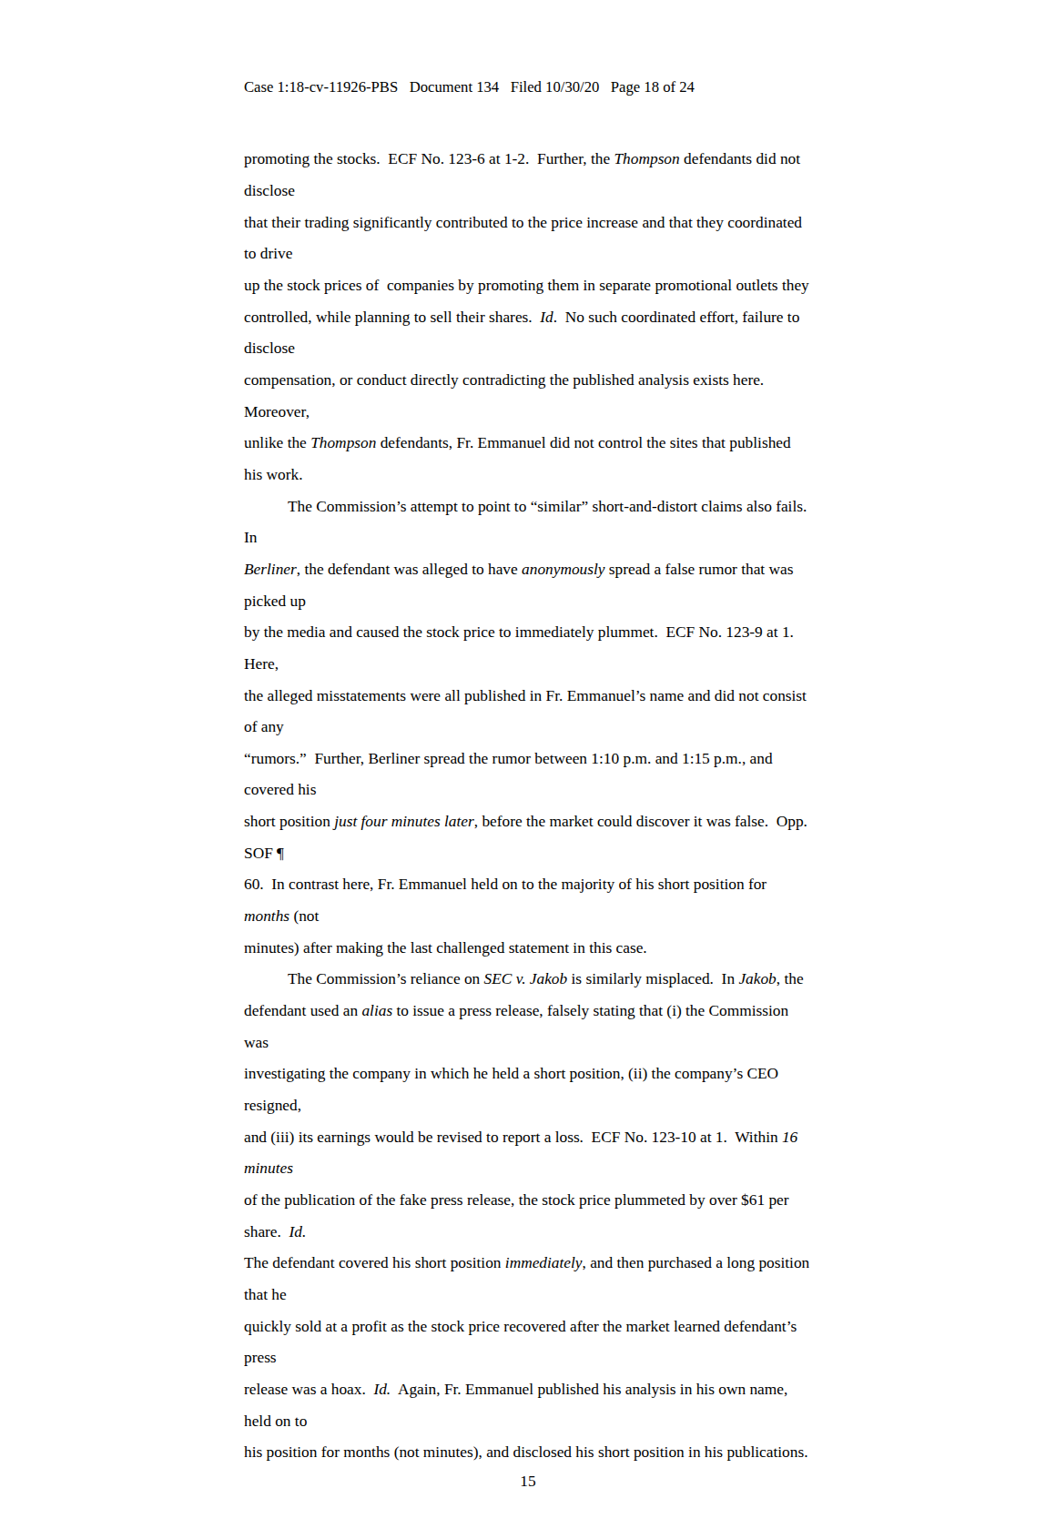Case 1:18-cv-11926-PBS Document 134 Filed 10/30/20 Page 18 of 24
promoting the stocks. ECF No. 123-6 at 1-2. Further, the Thompson defendants did not disclose
that their trading significantly contributed to the price increase and that they coordinated to drive
up the stock prices of companies by promoting them in separate promotional outlets they
controlled, while planning to sell their shares. Id. No such coordinated effort, failure to disclose
compensation, or conduct directly contradicting the published analysis exists here. Moreover,
unlike the Thompson defendants, Fr. Emmanuel did not control the sites that published his work.
The Commission’s attempt to point to “similar” short-and-distort claims also fails. In
Berliner, the defendant was alleged to have anonymously spread a false rumor that was picked up
by the media and caused the stock price to immediately plummet. ECF No. 123-9 at 1. Here,
the alleged misstatements were all published in Fr. Emmanuel’s name and did not consist of any
“rumors.” Further, Berliner spread the rumor between 1:10 p.m. and 1:15 p.m., and covered his
short position just four minutes later, before the market could discover it was false. Opp. SOF ¶
60. In contrast here, Fr. Emmanuel held on to the majority of his short position for months (not
minutes) after making the last challenged statement in this case.
The Commission’s reliance on SEC v. Jakob is similarly misplaced. In Jakob, the
defendant used an alias to issue a press release, falsely stating that (i) the Commission was
investigating the company in which he held a short position, (ii) the company’s CEO resigned,
and (iii) its earnings would be revised to report a loss. ECF No. 123-10 at 1. Within 16 minutes
of the publication of the fake press release, the stock price plummeted by over $61 per share. Id.
The defendant covered his short position immediately, and then purchased a long position that he
quickly sold at a profit as the stock price recovered after the market learned defendant’s press
release was a hoax. Id. Again, Fr. Emmanuel published his analysis in his own name, held on to
his position for months (not minutes), and disclosed his short position in his publications.
15